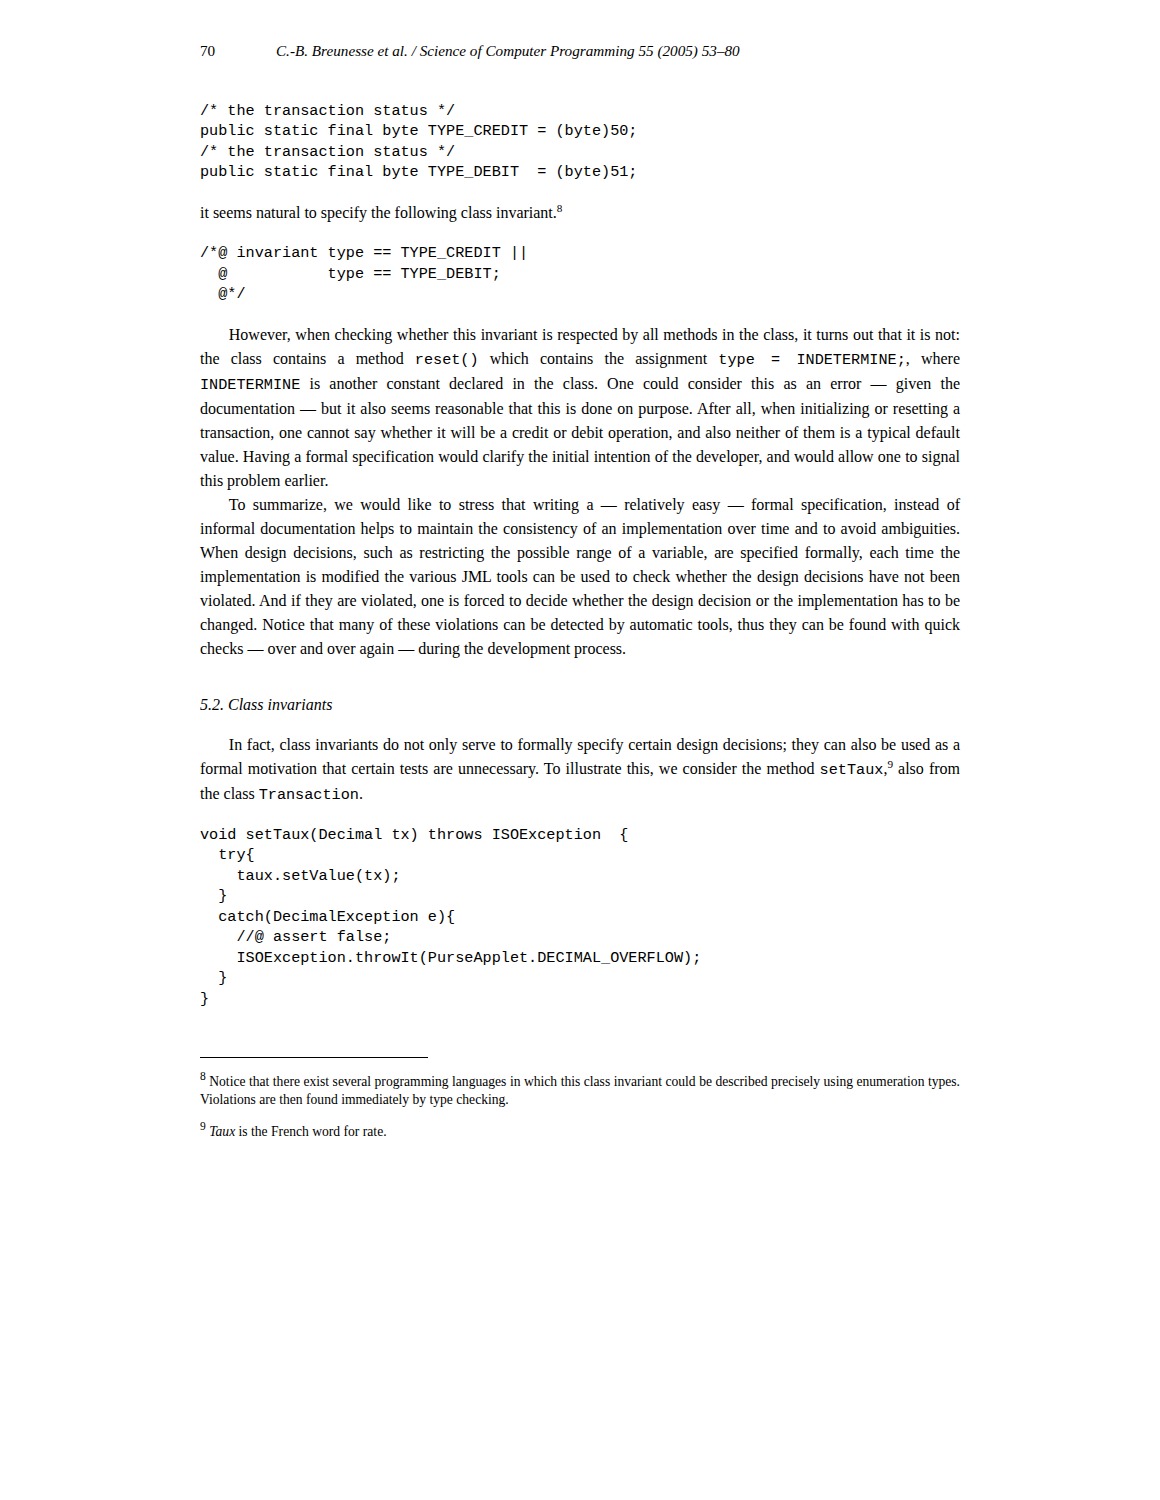70 C.-B. Breunesse et al. / Science of Computer Programming 55 (2005) 53–80
/* the transaction status */
public static final byte TYPE_CREDIT = (byte)50;
/* the transaction status */
public static final byte TYPE_DEBIT  = (byte)51;
it seems natural to specify the following class invariant.8
/*@ invariant type == TYPE_CREDIT ||
  @           type == TYPE_DEBIT;
  @*/
However, when checking whether this invariant is respected by all methods in the class, it turns out that it is not: the class contains a method reset() which contains the assignment type = INDETERMINE;, where INDETERMINE is another constant declared in the class. One could consider this as an error — given the documentation — but it also seems reasonable that this is done on purpose. After all, when initializing or resetting a transaction, one cannot say whether it will be a credit or debit operation, and also neither of them is a typical default value. Having a formal specification would clarify the initial intention of the developer, and would allow one to signal this problem earlier.
To summarize, we would like to stress that writing a — relatively easy — formal specification, instead of informal documentation helps to maintain the consistency of an implementation over time and to avoid ambiguities. When design decisions, such as restricting the possible range of a variable, are specified formally, each time the implementation is modified the various JML tools can be used to check whether the design decisions have not been violated. And if they are violated, one is forced to decide whether the design decision or the implementation has to be changed. Notice that many of these violations can be detected by automatic tools, thus they can be found with quick checks — over and over again — during the development process.
5.2. Class invariants
In fact, class invariants do not only serve to formally specify certain design decisions; they can also be used as a formal motivation that certain tests are unnecessary. To illustrate this, we consider the method setTaux,9 also from the class Transaction.
void setTaux(Decimal tx) throws ISOException  {
  try{
    taux.setValue(tx);
  }
  catch(DecimalException e){
    //@ assert false;
    ISOException.throwIt(PurseApplet.DECIMAL_OVERFLOW);
  }
}
8 Notice that there exist several programming languages in which this class invariant could be described precisely using enumeration types. Violations are then found immediately by type checking.
9 Taux is the French word for rate.